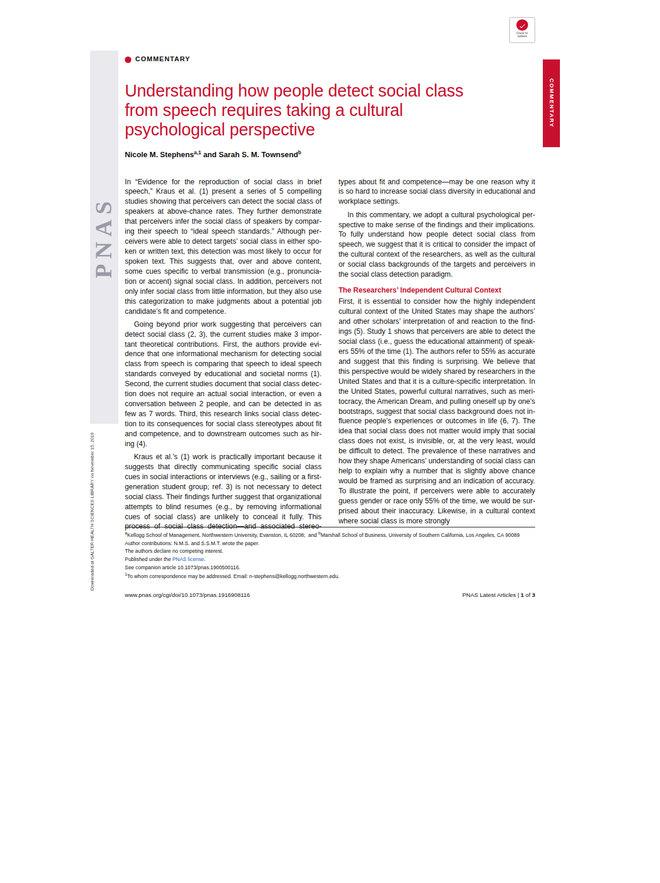PNAS
COMMENTARY
Check for
updates
COMMENTARY
Understanding how people detect social class from speech requires taking a cultural psychological perspective
Nicole M. Stephensa,1 and Sarah S. M. Townsendb
In “Evidence for the reproduction of social class in brief speech,” Kraus et al. (1) present a series of 5 compelling studies showing that perceivers can detect the social class of speakers at above-chance rates. They further demonstrate that perceivers infer the social class of speakers by comparing their speech to “ideal speech standards.” Although perceivers were able to detect targets’ social class in either spoken or written text, this detection was most likely to occur for spoken text. This suggests that, over and above content, some cues specific to verbal transmission (e.g., pronunciation or accent) signal social class. In addition, perceivers not only infer social class from little information, but they also use this categorization to make judgments about a potential job candidate’s fit and competence.
Going beyond prior work suggesting that perceivers can detect social class (2, 3), the current studies make 3 important theoretical contributions. First, the authors provide evidence that one informational mechanism for detecting social class from speech is comparing that speech to ideal speech standards conveyed by educational and societal norms (1). Second, the current studies document that social class detection does not require an actual social interaction, or even a conversation between 2 people, and can be detected in as few as 7 words. Third, this research links social class detection to its consequences for social class stereotypes about fit and competence, and to downstream outcomes such as hiring (4).
Kraus et al.’s (1) work is practically important because it suggests that directly communicating specific social class cues in social interactions or interviews (e.g., sailing or a first-generation student group; ref. 3) is not necessary to detect social class. Their findings further suggest that organizational attempts to blind resumes (e.g., by removing informational cues of social class) are unlikely to conceal it fully. This process of social class detection—and associated stereotypes about fit and competence—may be one reason why it is so hard to increase social class diversity in educational and workplace settings.
In this commentary, we adopt a cultural psychological perspective to make sense of the findings and their implications. To fully understand how people detect social class from speech, we suggest that it is critical to consider the impact of the cultural context of the researchers, as well as the cultural or social class backgrounds of the targets and perceivers in the social class detection paradigm.
The Researchers’ Independent Cultural Context
First, it is essential to consider how the highly independent cultural context of the United States may shape the authors’ and other scholars’ interpretation of and reaction to the findings (5). Study 1 shows that perceivers are able to detect the social class (i.e., guess the educational attainment) of speakers 55% of the time (1). The authors refer to 55% as accurate and suggest that this finding is surprising. We believe that this perspective would be widely shared by researchers in the United States and that it is a culture-specific interpretation. In the United States, powerful cultural narratives, such as meritocracy, the American Dream, and pulling oneself up by one’s bootstraps, suggest that social class background does not influence people’s experiences or outcomes in life (6, 7). The idea that social class does not matter would imply that social class does not exist, is invisible, or, at the very least, would be difficult to detect. The prevalence of these narratives and how they shape Americans’ understanding of social class can help to explain why a number that is slightly above chance would be framed as surprising and an indication of accuracy. To illustrate the point, if perceivers were able to accurately guess gender or race only 55% of the time, we would be surprised about their inaccuracy. Likewise, in a cultural context where social class is more strongly
aKellogg School of Management, Northwestern University, Evanston, IL 60208; and bMarshall School of Business, University of Southern California, Los Angeles, CA 90089
Author contributions: N.M.S. and S.S.M.T. wrote the paper.
The authors declare no competing interest.
Published under the PNAS license.
See companion article 10.1073/pnas.1900500116.
1To whom correspondence may be addressed. Email: n-stephens@kellogg.northwestern.edu.
www.pnas.org/cgi/doi/10.1073/pnas.1916908116
PNAS Latest Articles | 1 of 3
Downloaded at GALTER HEALTH SCIENCES LIBRARY on November 15, 2019